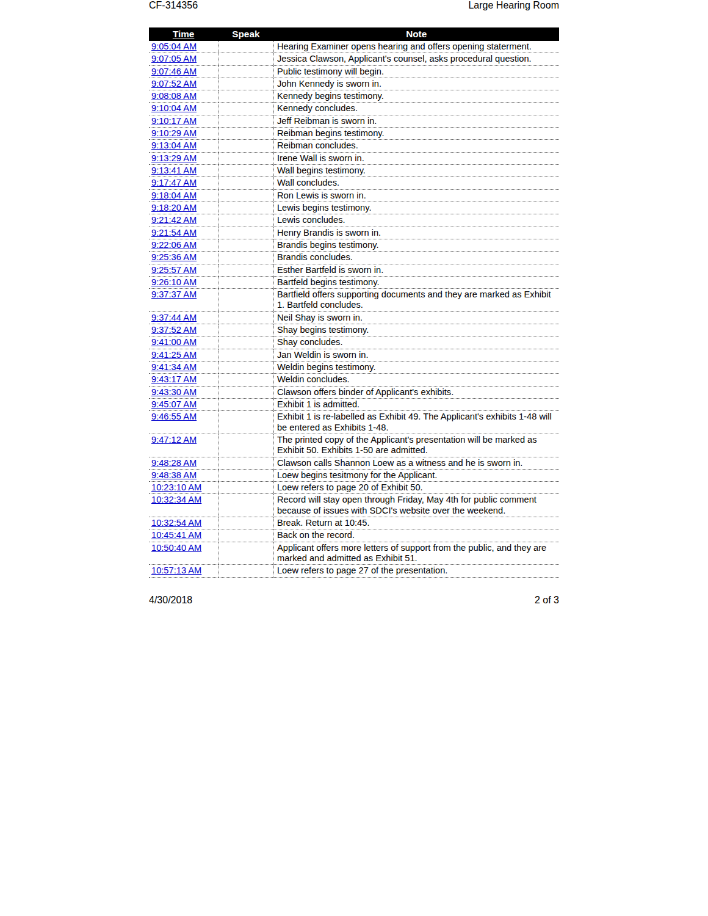CF-314356
Large Hearing Room
| Time | Speak | Note |
| --- | --- | --- |
| 9:05:04 AM | | Hearing Examiner opens hearing and offers opening staterment. |
| 9:07:05 AM | | Jessica Clawson, Applicant's counsel, asks procedural question. |
| 9:07:46 AM | | Public testimony will begin. |
| 9:07:52 AM | | John Kennedy is sworn in. |
| 9:08:08 AM | | Kennedy begins testimony. |
| 9:10:04 AM | | Kennedy concludes. |
| 9:10:17 AM | | Jeff Reibman is sworn in. |
| 9:10:29 AM | | Reibman begins testimony. |
| 9:13:04 AM | | Reibman concludes. |
| 9:13:29 AM | | Irene Wall is sworn in. |
| 9:13:41 AM | | Wall begins testimony. |
| 9:17:47 AM | | Wall concludes. |
| 9:18:04 AM | | Ron Lewis is sworn in. |
| 9:18:20 AM | | Lewis begins testimony. |
| 9:21:42 AM | | Lewis concludes. |
| 9:21:54 AM | | Henry Brandis is sworn in. |
| 9:22:06 AM | | Brandis begins testimony. |
| 9:25:36 AM | | Brandis concludes. |
| 9:25:57 AM | | Esther Bartfeld is sworn in. |
| 9:26:10 AM | | Bartfeld begins testimony. |
| 9:37:37 AM | | Bartfield offers supporting documents and they are marked as Exhibit 1. Bartfeld concludes. |
| 9:37:44 AM | | Neil Shay is sworn in. |
| 9:37:52 AM | | Shay begins testimony. |
| 9:41:00 AM | | Shay concludes. |
| 9:41:25 AM | | Jan Weldin is sworn in. |
| 9:41:34 AM | | Weldin begins testimony. |
| 9:43:17 AM | | Weldin concludes. |
| 9:43:30 AM | | Clawson offers binder of Applicant's exhibits. |
| 9:45:07 AM | | Exhibit 1 is admitted. |
| 9:46:55 AM | | Exhibit 1 is re-labelled as Exhibit 49. The Applicant's exhibits 1-48 will be entered as Exhibits 1-48. |
| 9:47:12 AM | | The printed copy of the Applicant's presentation will be marked as Exhibit 50. Exhibits 1-50 are admitted. |
| 9:48:28 AM | | Clawson calls Shannon Loew as a witness and he is sworn in. |
| 9:48:38 AM | | Loew begins tesitmony for the Applicant. |
| 10:23:10 AM | | Loew refers to page 20 of Exhibit 50. |
| 10:32:34 AM | | Record will stay open through Friday, May 4th for public comment because of issues with SDCI's website over the weekend. |
| 10:32:54 AM | | Break. Return at 10:45. |
| 10:45:41 AM | | Back on the record. |
| 10:50:40 AM | | Applicant offers more letters of support from the public, and they are marked and admitted as Exhibit 51. |
| 10:57:13 AM | | Loew refers to page 27 of the presentation. |
4/30/2018
2 of 3